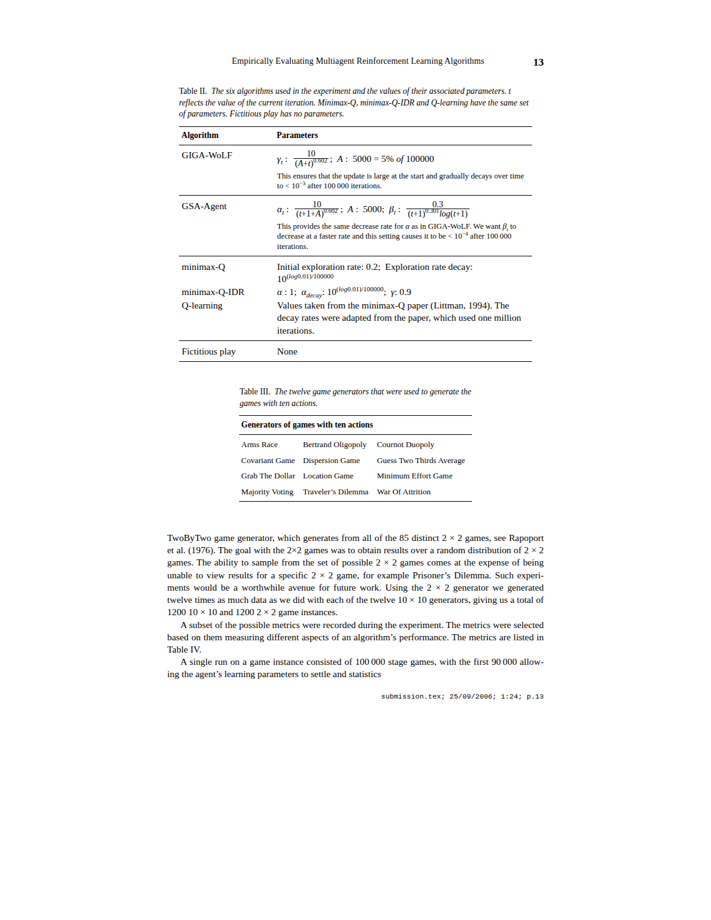Empirically Evaluating Multiagent Reinforcement Learning Algorithms 13
Table II. The six algorithms used in the experiment and the values of their associated parameters. t reflects the value of the current iteration. Minimax-Q, minimax-Q-IDR and Q-learning have the same set of parameters. Fictitious play has no parameters.
| Algorithm | Parameters |
| --- | --- |
| GIGA-WoLF | γ t : 10 ( A + t ) 0.602 ; A : 5000 = 5% of 100000 This ensures that the update is large at the start and gradually decays over time to < 10 −3 after 100 000 iterations. |
| GSA-Agent | α t : 10 ( t +1+ A ) 0.602 ; A : 5000; β t : 0.3 ( t +1) 0.301 log ( t +1) This provides the same decrease rate for α as in GIGA-WoLF. We want β t to decrease at a faster rate and this setting causes it to be < 10 −4 after 100 000 iterations. |
| minimax-Q | Initial exploration rate: 0.2; Exploration rate decay: 10 ( log 0.01)/100000 |
| minimax-Q-IDR | α : 1; α decay : 10 ( log 0.01)/100000 ; γ : 0.9 |
| Q-learning | Values taken from the minimax-Q paper (Littman, 1994). The decay rates were adapted from the paper, which used one million iterations. |
| Fictitious play | None |
Table III. The twelve game generators that were used to generate the games with ten actions.
| Generators of games with ten actions |
| --- |
| Arms Race | Bertrand Oligopoly | Cournot Duopoly |
| Covariant Game | Dispersion Game | Guess Two Thirds Average |
| Grab The Dollar | Location Game | Minimum Effort Game |
| Majority Voting | Traveler’s Dilemma | War Of Attrition |
TwoByTwo game generator, which generates from all of the 85 distinct 2 × 2 games, see Rapoport et al. (1976). The goal with the 2×2 games was to obtain results over a random distribution of 2 × 2 games. The ability to sample from the set of possible 2 × 2 games comes at the expense of being unable to view results for a specific 2 × 2 game, for example Prisoner’s Dilemma. Such experiments would be a worthwhile avenue for future work. Using the 2 × 2 generator we generated twelve times as much data as we did with each of the twelve 10 × 10 generators, giving us a total of 1200 10 × 10 and 1200 2 × 2 game instances.
A subset of the possible metrics were recorded during the experiment. The metrics were selected based on them measuring different aspects of an algorithm’s performance. The metrics are listed in Table IV.
A single run on a game instance consisted of 100 000 stage games, with the first 90 000 allowing the agent’s learning parameters to settle and statistics
submission.tex; 25/09/2006; 1:24; p.13